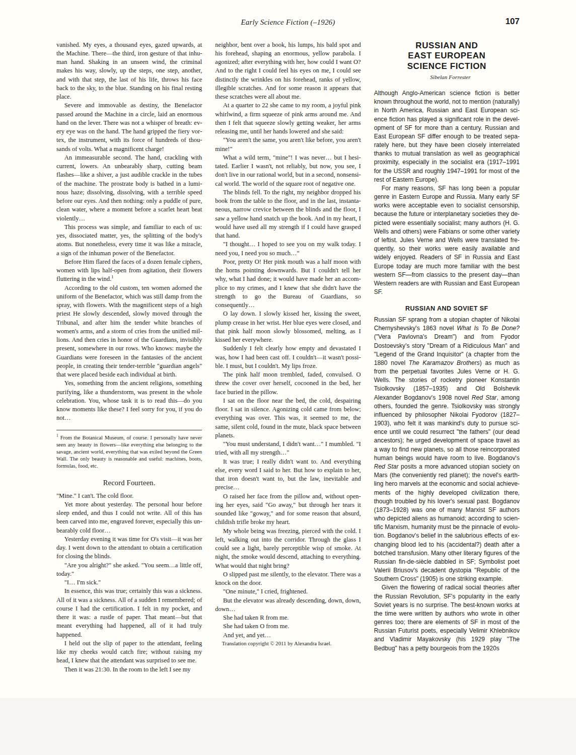Early Science Fiction (–1926) 107
vanished. My eyes, a thousand eyes, gazed upwards, at the Machine. There—the third, iron gesture of that inhuman hand. Shaking in an unseen wind, the criminal makes his way, slowly, up the steps, one step, another, and with that step, the last of his life, throws his face back to the sky, to the blue. Standing on his final resting place.
Severe and immovable as destiny, the Benefactor passed around the Machine in a circle, laid an enormous hand on the lever. There was not a whisper of breath: every eye was on the hand. The hand gripped the fiery vortex, the instrument, with its force of hundreds of thousands of volts. What a magnificent charge!
An immeasurable second. The hand, crackling with current, lowers. An unbearably sharp, cutting beam flashes—like a shiver, a just audible crackle in the tubes of the machine. The prostrate body is bathed in a luminous haze; dissolving, dissolving, with a terrible speed before our eyes. And then nothing: only a puddle of pure, clean water, where a moment before a scarlet heart beat violently…
This process was simple, and familiar to each of us: yes, dissociated matter, yes, the splitting of the body's atoms. But nonetheless, every time it was like a miracle, a sign of the inhuman power of the Benefactor.
Before Him flared the faces of a dozen female ciphers, women with lips half-open from agitation, their flowers fluttering in the wind.1
According to the old custom, ten women adorned the uniform of the Benefactor, which was still damp from the spray, with flowers. With the magnificent steps of a high priest He slowly descended, slowly moved through the Tribunal, and after him the tender white branches of women's arms, and a storm of cries from the unified millions. And then cries in honor of the Guardians, invisibly present, somewhere in our rows. Who knows: maybe the Guardians were foreseen in the fantasies of the ancient people, in creating their tender-terrible "guardian angels" that were placed beside each individual at birth.
Yes, something from the ancient religions, something purifying, like a thunderstorm, was present in the whole celebration. You, whose task it is to read this—do you know moments like these? I feel sorry for you, if you do not…
1 From the Botanical Museum, of course. I personally have never seen any beauty in flowers—like everything else belonging to the savage, ancient world, everything that was exiled beyond the Green Wall. The only beauty is reasonable and useful: machines, boots, formulas, food, etc.
Record Fourteen.
"Mine." I can't. The cold floor.
Yet more about yesterday. The personal hour before sleep ended, and thus I could not write. All of this has been carved into me, engraved forever, especially this unbearably cold floor…
Yesterday evening it was time for O's visit—it was her day. I went down to the attendant to obtain a certification for closing the blinds.
"Are you alright?" she asked. "You seem…a little off, today."
"I… I'm sick."
In essence, this was true; certainly this was a sickness. All of it was a sickness. All of a sudden I remembered; of course I had the certification. I felt in my pocket, and there it was: a rustle of paper. That meant—but that meant everything had happened, all of it had truly happened.
I held out the slip of paper to the attendant, feeling like my cheeks would catch fire; without raising my head, I knew that the attendant was surprised to see me.
Then it was 21:30. In the room to the left I see my
neighbor, bent over a book, his lumps, his bald spot and his forehead, shaping an enormous, yellow parabola. I agonized; after everything with her, how could I want O? And to the right I could feel his eyes on me, I could see distinctly the wrinkles on his forehead, ranks of yellow, illegible scratches. And for some reason it appears that these scratches were all about me.
At a quarter to 22 she came to my room, a joyful pink whirlwind, a firm squeeze of pink arms around me. And then I felt that squeeze slowly getting weaker, her arms releasing me, until her hands lowered and she said:
"You aren't the same, you aren't like before, you aren't mine!"
What a wild term, "mine"! I was never… but I hesitated. Earlier I wasn't, not reliably, but now, you see, I don't live in our rational world, but in a second, nonsensical world. The world of the square root of negative one.
The blinds fell. To the right, my neighbor dropped his book from the table to the floor, and in the last, instantaneous, narrow crevice between the blinds and the floor, I saw a yellow hand snatch up the book. And in my heart, I would have used all my strength if I could have grasped that hand.
"I thought… I hoped to see you on my walk today. I need you, I need you so much…"
Poor, pretty O! Her pink mouth was a half moon with the horns pointing downwards. But I couldn't tell her why, what I had done; it would have made her an accomplice to my crimes, and I knew that she didn't have the strength to go the Bureau of Guardians, so consequently…
O lay down. I slowly kissed her, kissing the sweet, plump crease in her wrist. Her blue eyes were closed, and that pink half moon slowly blossomed, melting, as I kissed her everywhere.
Suddenly I felt clearly how empty and devastated I was, how I had been cast off. I couldn't—it wasn't possible. I must, but I couldn't. My lips froze.
The pink half moon trembled, faded, convulsed. O threw the cover over herself, cocooned in the bed, her face buried in the pillow.
I sat on the floor near the bed, the cold, despairing floor. I sat in silence. Agonizing cold came from below; everything was over. This was, it seemed to me, the same, silent cold, found in the mute, black space between planets.
"You must understand, I didn't want…" I mumbled. "I tried, with all my strength…"
It was true; I really didn't want to. And everything else, every word I said to her. But how to explain to her, that iron doesn't want to, but the law, inevitable and precise…
O raised her face from the pillow and, without opening her eyes, said "Go away," but through her tears it sounded like "goway," and for some reason that absurd, childish trifle broke my heart.
My whole being was freezing, pierced with the cold. I left, walking out into the corridor. Through the glass I could see a light, barely perceptible wisp of smoke. At night, the smoke would descend, attaching to everything. What would that night bring?
O slipped past me silently, to the elevator. There was a knock on the door.
"One minute," I cried, frightened.
But the elevator was already descending, down, down, down…
She had taken R from me.
She had taken O from me.
And yet, and yet…
Translation copyright © 2011 by Alexandra Israel.
RUSSIAN AND
EAST EUROPEAN
SCIENCE FICTION
Sibelan Forrester
Although Anglo-American science fiction is better known throughout the world, not to mention (naturally) in North America, Russian and East European science fiction has played a significant role in the development of SF for more than a century. Russian and East European SF differ enough to be treated separately here, but they have been closely interrelated thanks to mutual translation as well as geographical proximity, especially in the socialist era (1917–1991 for the USSR and roughly 1947–1991 for most of the rest of Eastern Europe).
For many reasons, SF has long been a popular genre in Eastern Europe and Russia. Many early SF works were acceptable even to socialist censorship, because the future or interplanetary societies they depicted were essentially socialist; many authors (H. G. Wells and others) were Fabians or some other variety of leftist. Jules Verne and Wells were translated frequently, so their works were easily available and widely enjoyed. Readers of SF in Russia and East Europe today are much more familiar with the best western SF—from classics to the present day—than Western readers are with Russian and East European SF.
RUSSIAN AND SOVIET SF
Russian SF sprang from a utopian chapter of Nikolai Chernyshevsky's 1863 novel What Is To Be Done? ("Vera Pavlovna's Dream") and from Fyodor Dostoevsky's story "Dream of a Ridiculous Man" and "Legend of the Grand Inquisitor" (a chapter from the 1880 novel The Karamazov Brothers) as much as from the perpetual favorites Jules Verne or H. G. Wells. The stories of rocketry pioneer Konstantin Tsiolkovsky (1857–1935) and Old Bolshevik Alexander Bogdanov's 1908 novel Red Star, among others, founded the genre. Tsiolkovsky was strongly influenced by philosopher Nikolai Fyodorov (1827–1903), who felt it was mankind's duty to pursue science until we could resurrect "the fathers" (our dead ancestors); he urged development of space travel as a way to find new planets, so all those reincorporated human beings would have room to live. Bogdanov's Red Star posits a more advanced utopian society on Mars (the conveniently red planet); the novel's earthling hero marvels at the economic and social achievements of the highly developed civilization there, though troubled by his lover's sexual past. Bogdanov (1873–1928) was one of many Marxist SF authors who depicted aliens as humanoid; according to scientific Marxism, humanity must be the pinnacle of evolution. Bogdanov's belief in the salubrious effects of exchanging blood led to his (accidental?) death after a botched transfusion. Many other literary figures of the Russian fin-de-siècle dabbled in SF; Symbolist poet Valerii Briusov's decadent dystopia "Republic of the Southern Cross" (1905) is one striking example.
Given the flowering of radical social theories after the Russian Revolution, SF's popularity in the early Soviet years is no surprise. The best-known works at the time were written by authors who wrote in other genres too; there are elements of SF in most of the Russian Futurist poets, especially Velimir Khlebnikov and Vladimir Mayakovsky (his 1929 play "The Bedbug" has a petty bourgeois from the 1920s